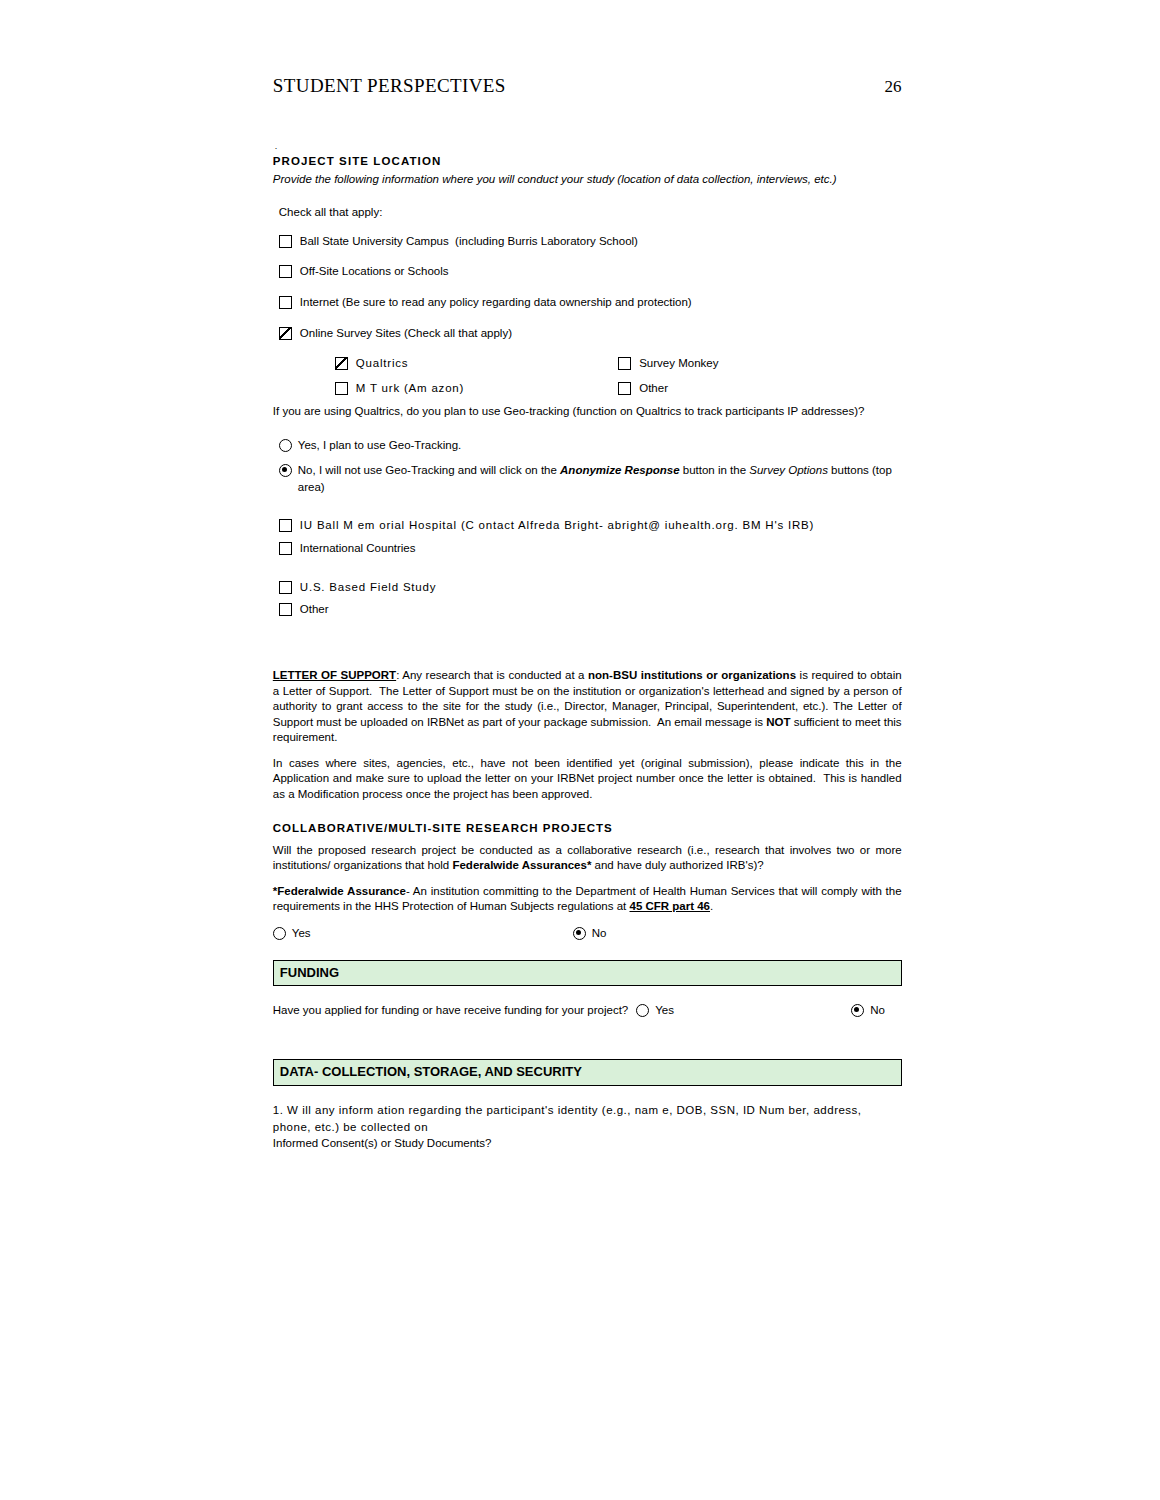STUDENT PERSPECTIVES
26
.
PROJECT SITE LOCATION
Provide the following information where you will conduct your study (location of data collection, interviews, etc.)
Check all that apply:
Ball State University Campus (including Burris Laboratory School)
Off-Site Locations or Schools
Internet (Be sure to read any policy regarding data ownership and protection)
Online Survey Sites (Check all that apply)
Qualtrics
Survey Monkey
M T urk (Am azon)
Other
If you are using Qualtrics, do you plan to use Geo-tracking (function on Qualtrics to track participants IP addresses)?
Yes, I plan to use Geo-Tracking.
No, I will not use Geo-Tracking and will click on the Anonymize Response button in the Survey Options buttons (top area)
IU Ball M em orial Hospital (C ontact Alfreda Bright- abright@ iuhealth.org. BM H's IRB)
International Countries
U.S. Based Field Study
Other
LETTER OF SUPPORT: Any research that is conducted at a non-BSU institutions or organizations is required to obtain a Letter of Support. The Letter of Support must be on the institution or organization's letterhead and signed by a person of authority to grant access to the site for the study (i.e., Director, Manager, Principal, Superintendent, etc.). The Letter of Support must be uploaded on IRBNet as part of your package submission. An email message is NOT sufficient to meet this requirement.
In cases where sites, agencies, etc., have not been identified yet (original submission), please indicate this in the Application and make sure to upload the letter on your IRBNet project number once the letter is obtained. This is handled as a Modification process once the project has been approved.
COLLABORATIVE/MULTI-SITE RESEARCH PROJECTS
Will the proposed research project be conducted as a collaborative research (i.e., research that involves two or more institutions/ organizations that hold Federalwide Assurances* and have duly authorized IRB's)?
*Federalwide Assurance- An institution committing to the Department of Health Human Services that will comply with the requirements in the HHS Protection of Human Subjects regulations at 45 CFR part 46.
Yes
No
FUNDING
Have you applied for funding or have receive funding for your project?
Yes
No
DATA- COLLECTION, STORAGE, AND SECURITY
1. W ill any inform ation regarding the participant's identity (e.g., nam e, DOB, SSN, ID Num ber, address, phone, etc.) be collected on
Informed Consent(s) or Study Documents?